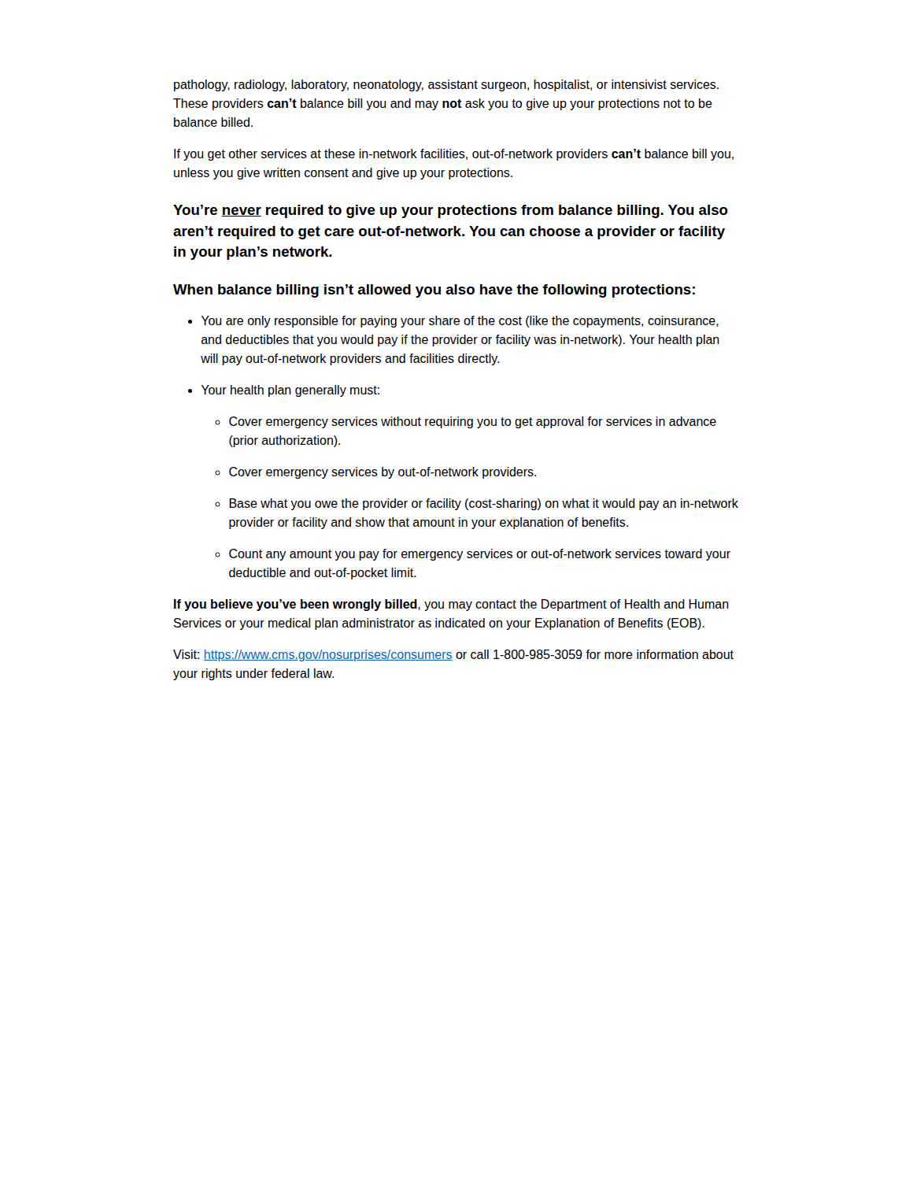pathology, radiology, laboratory, neonatology, assistant surgeon, hospitalist, or intensivist services. These providers can’t balance bill you and may not ask you to give up your protections not to be balance billed.
If you get other services at these in-network facilities, out-of-network providers can’t balance bill you, unless you give written consent and give up your protections.
You’re never required to give up your protections from balance billing. You also aren’t required to get care out-of-network. You can choose a provider or facility in your plan’s network.
When balance billing isn’t allowed you also have the following protections:
You are only responsible for paying your share of the cost (like the copayments, coinsurance, and deductibles that you would pay if the provider or facility was in-network). Your health plan will pay out-of-network providers and facilities directly.
Your health plan generally must:
Cover emergency services without requiring you to get approval for services in advance (prior authorization).
Cover emergency services by out-of-network providers.
Base what you owe the provider or facility (cost-sharing) on what it would pay an in-network provider or facility and show that amount in your explanation of benefits.
Count any amount you pay for emergency services or out-of-network services toward your deductible and out-of-pocket limit.
If you believe you’ve been wrongly billed, you may contact the Department of Health and Human Services or your medical plan administrator as indicated on your Explanation of Benefits (EOB).
Visit: https://www.cms.gov/nosurprises/consumers or call 1-800-985-3059 for more information about your rights under federal law.